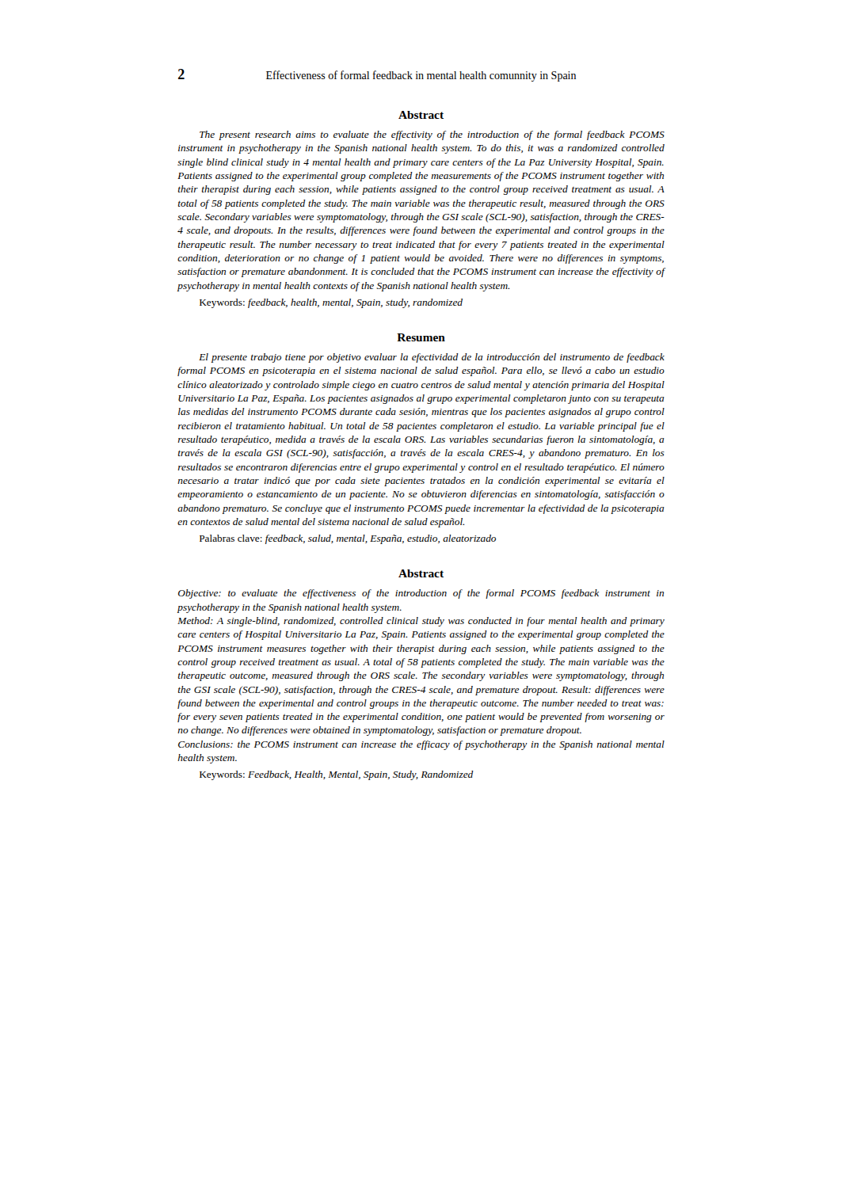2
Effectiveness of formal feedback in mental health comunnity in Spain
Abstract
The present research aims to evaluate the effectivity of the introduction of the formal feedback PCOMS instrument in psychotherapy in the Spanish national health system. To do this, it was a randomized controlled single blind clinical study in 4 mental health and primary care centers of the La Paz University Hospital, Spain. Patients assigned to the experimental group completed the measurements of the PCOMS instrument together with their therapist during each session, while patients assigned to the control group received treatment as usual. A total of 58 patients completed the study. The main variable was the therapeutic result, measured through the ORS scale. Secondary variables were symptomatology, through the GSI scale (SCL-90), satisfaction, through the CRES-4 scale, and dropouts. In the results, differences were found between the experimental and control groups in the therapeutic result. The number necessary to treat indicated that for every 7 patients treated in the experimental condition, deterioration or no change of 1 patient would be avoided. There were no differences in symptoms, satisfaction or premature abandonment. It is concluded that the PCOMS instrument can increase the effectivity of psychotherapy in mental health contexts of the Spanish national health system.
Keywords: feedback, health, mental, Spain, study, randomized
Resumen
El presente trabajo tiene por objetivo evaluar la efectividad de la introducción del instrumento de feedback formal PCOMS en psicoterapia en el sistema nacional de salud español. Para ello, se llevó a cabo un estudio clínico aleatorizado y controlado simple ciego en cuatro centros de salud mental y atención primaria del Hospital Universitario La Paz, España. Los pacientes asignados al grupo experimental completaron junto con su terapeuta las medidas del instrumento PCOMS durante cada sesión, mientras que los pacientes asignados al grupo control recibieron el tratamiento habitual. Un total de 58 pacientes completaron el estudio. La variable principal fue el resultado terapéutico, medida a través de la escala ORS. Las variables secundarias fueron la sintomatología, a través de la escala GSI (SCL-90), satisfacción, a través de la escala CRES-4, y abandono prematuro. En los resultados se encontraron diferencias entre el grupo experimental y control en el resultado terapéutico. El número necesario a tratar indicó que por cada siete pacientes tratados en la condición experimental se evitaría el empeoramiento o estancamiento de un paciente. No se obtuvieron diferencias en sintomatología, satisfacción o abandono prematuro. Se concluye que el instrumento PCOMS puede incrementar la efectividad de la psicoterapia en contextos de salud mental del sistema nacional de salud español.
Palabras clave: feedback, salud, mental, España, estudio, aleatorizado
Abstract
Objective: to evaluate the effectiveness of the introduction of the formal PCOMS feedback instrument in psychotherapy in the Spanish national health system.
Method: A single-blind, randomized, controlled clinical study was conducted in four mental health and primary care centers of Hospital Universitario La Paz, Spain. Patients assigned to the experimental group completed the PCOMS instrument measures together with their therapist during each session, while patients assigned to the control group received treatment as usual. A total of 58 patients completed the study. The main variable was the therapeutic outcome, measured through the ORS scale. The secondary variables were symptomatology, through the GSI scale (SCL-90), satisfaction, through the CRES-4 scale, and premature dropout. Result: differences were found between the experimental and control groups in the therapeutic outcome. The number needed to treat was: for every seven patients treated in the experimental condition, one patient would be prevented from worsening or no change. No differences were obtained in symptomatology, satisfaction or premature dropout.
Conclusions: the PCOMS instrument can increase the efficacy of psychotherapy in the Spanish national mental health system.
Keywords: Feedback, Health, Mental, Spain, Study, Randomized